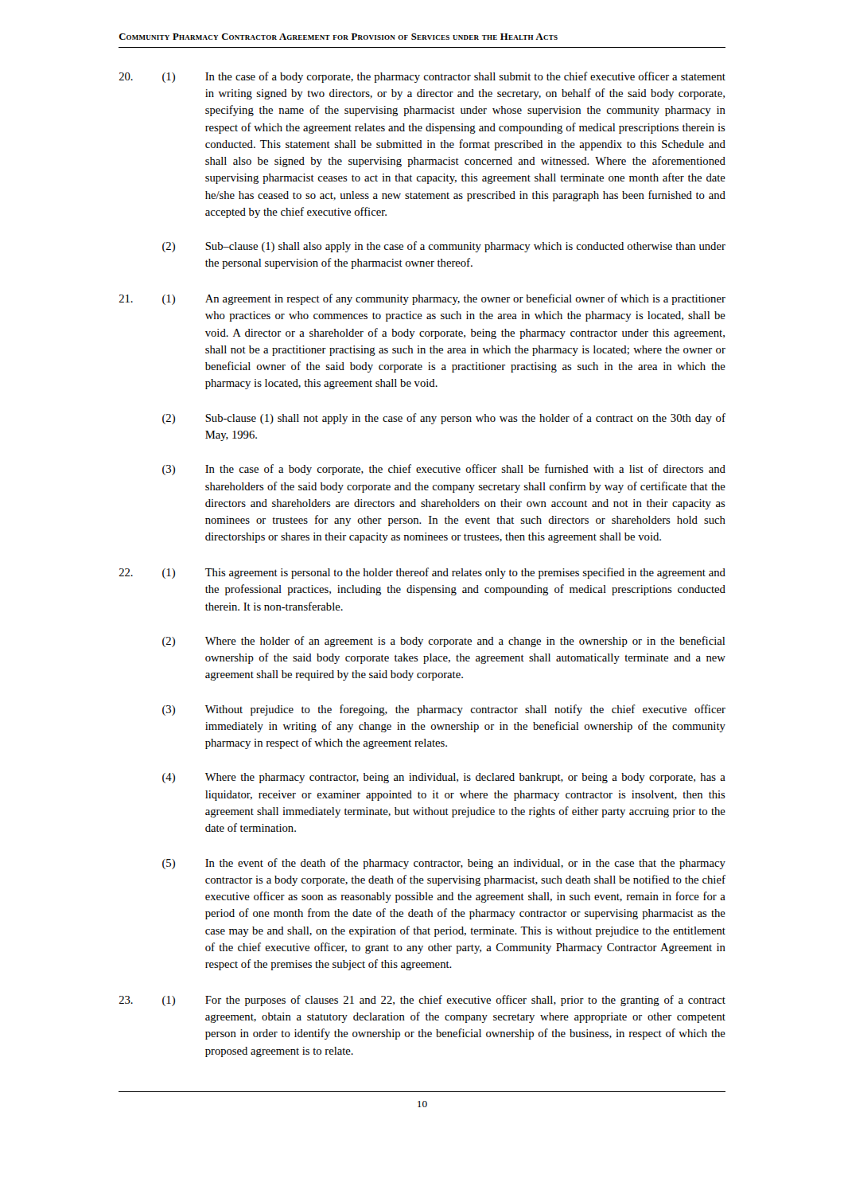Community Pharmacy Contractor Agreement for Provision of Services under the Health Acts
20.
(1)
In the case of a body corporate, the pharmacy contractor shall submit to the chief executive officer a statement in writing signed by two directors, or by a director and the secretary, on behalf of the said body corporate, specifying the name of the supervising pharmacist under whose supervision the community pharmacy in respect of which the agreement relates and the dispensing and compounding of medical prescriptions therein is conducted. This statement shall be submitted in the format prescribed in the appendix to this Schedule and shall also be signed by the supervising pharmacist concerned and witnessed. Where the aforementioned supervising pharmacist ceases to act in that capacity, this agreement shall terminate one month after the date he/she has ceased to so act, unless a new statement as prescribed in this paragraph has been furnished to and accepted by the chief executive officer.
(2)
Sub–clause (1) shall also apply in the case of a community pharmacy which is conducted otherwise than under the personal supervision of the pharmacist owner thereof.
21.
(1)
An agreement in respect of any community pharmacy, the owner or beneficial owner of which is a practitioner who practices or who commences to practice as such in the area in which the pharmacy is located, shall be void. A director or a shareholder of a body corporate, being the pharmacy contractor under this agreement, shall not be a practitioner practising as such in the area in which the pharmacy is located; where the owner or beneficial owner of the said body corporate is a practitioner practising as such in the area in which the pharmacy is located, this agreement shall be void.
(2)
Sub-clause (1) shall not apply in the case of any person who was the holder of a contract on the 30th day of May, 1996.
(3)
In the case of a body corporate, the chief executive officer shall be furnished with a list of directors and shareholders of the said body corporate and the company secretary shall confirm by way of certificate that the directors and shareholders are directors and shareholders on their own account and not in their capacity as nominees or trustees for any other person. In the event that such directors or shareholders hold such directorships or shares in their capacity as nominees or trustees, then this agreement shall be void.
22.
(1)
This agreement is personal to the holder thereof and relates only to the premises specified in the agreement and the professional practices, including the dispensing and compounding of medical prescriptions conducted therein. It is non-transferable.
(2)
Where the holder of an agreement is a body corporate and a change in the ownership or in the beneficial ownership of the said body corporate takes place, the agreement shall automatically terminate and a new agreement shall be required by the said body corporate.
(3)
Without prejudice to the foregoing, the pharmacy contractor shall notify the chief executive officer immediately in writing of any change in the ownership or in the beneficial ownership of the community pharmacy in respect of which the agreement relates.
(4)
Where the pharmacy contractor, being an individual, is declared bankrupt, or being a body corporate, has a liquidator, receiver or examiner appointed to it or where the pharmacy contractor is insolvent, then this agreement shall immediately terminate, but without prejudice to the rights of either party accruing prior to the date of termination.
(5)
In the event of the death of the pharmacy contractor, being an individual, or in the case that the pharmacy contractor is a body corporate, the death of the supervising pharmacist, such death shall be notified to the chief executive officer as soon as reasonably possible and the agreement shall, in such event, remain in force for a period of one month from the date of the death of the pharmacy contractor or supervising pharmacist as the case may be and shall, on the expiration of that period, terminate. This is without prejudice to the entitlement of the chief executive officer, to grant to any other party, a Community Pharmacy Contractor Agreement in respect of the premises the subject of this agreement.
23.
(1)
For the purposes of clauses 21 and 22, the chief executive officer shall, prior to the granting of a contract agreement, obtain a statutory declaration of the company secretary where appropriate or other competent person in order to identify the ownership or the beneficial ownership of the business, in respect of which the proposed agreement is to relate.
10